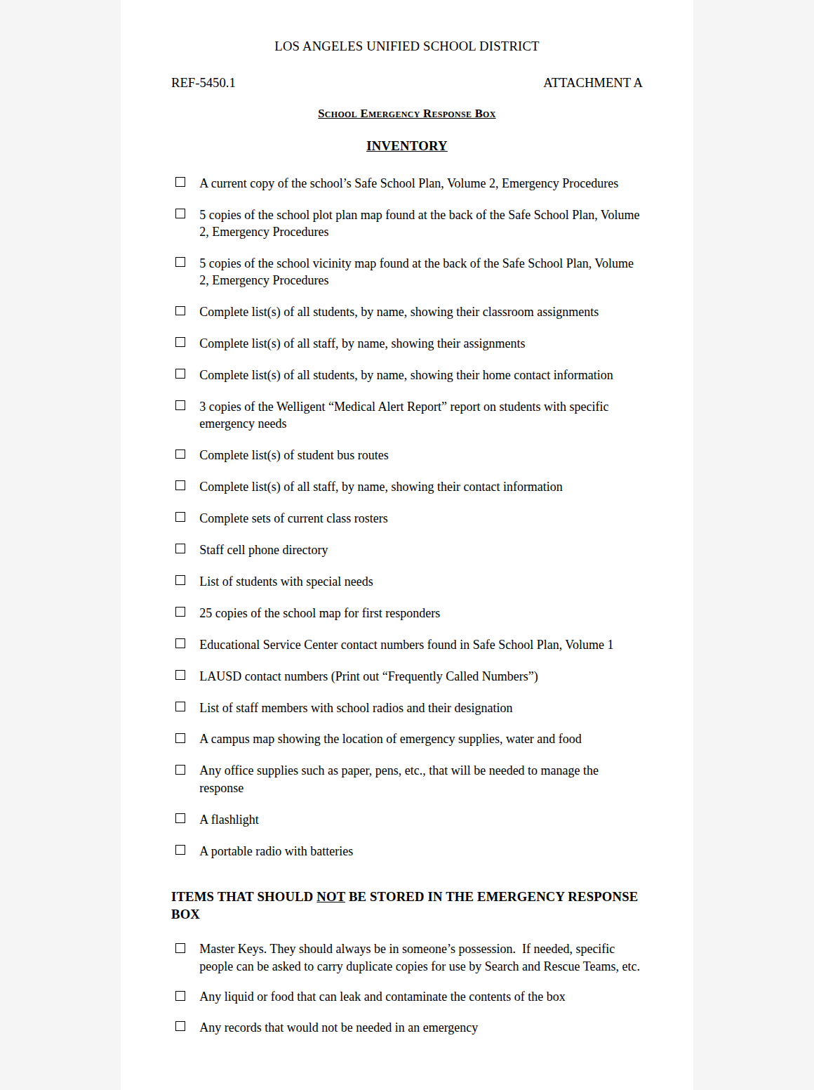LOS ANGELES UNIFIED SCHOOL DISTRICT
REF-5450.1 ATTACHMENT A
School Emergency Response Box
INVENTORY
A current copy of the school’s Safe School Plan, Volume 2, Emergency Procedures
5 copies of the school plot plan map found at the back of the Safe School Plan, Volume 2, Emergency Procedures
5 copies of the school vicinity map found at the back of the Safe School Plan, Volume 2, Emergency Procedures
Complete list(s) of all students, by name, showing their classroom assignments
Complete list(s) of all staff, by name, showing their assignments
Complete list(s) of all students, by name, showing their home contact information
3 copies of the Welligent “Medical Alert Report” report on students with specific emergency needs
Complete list(s) of student bus routes
Complete list(s) of all staff, by name, showing their contact information
Complete sets of current class rosters
Staff cell phone directory
List of students with special needs
25 copies of the school map for first responders
Educational Service Center contact numbers found in Safe School Plan, Volume 1
LAUSD contact numbers (Print out “Frequently Called Numbers”)
List of staff members with school radios and their designation
A campus map showing the location of emergency supplies, water and food
Any office supplies such as paper, pens, etc., that will be needed to manage the response
A flashlight
A portable radio with batteries
ITEMS THAT SHOULD NOT BE STORED IN THE EMERGENCY RESPONSE BOX
Master Keys. They should always be in someone’s possession. If needed, specific people can be asked to carry duplicate copies for use by Search and Rescue Teams, etc.
Any liquid or food that can leak and contaminate the contents of the box
Any records that would not be needed in an emergency